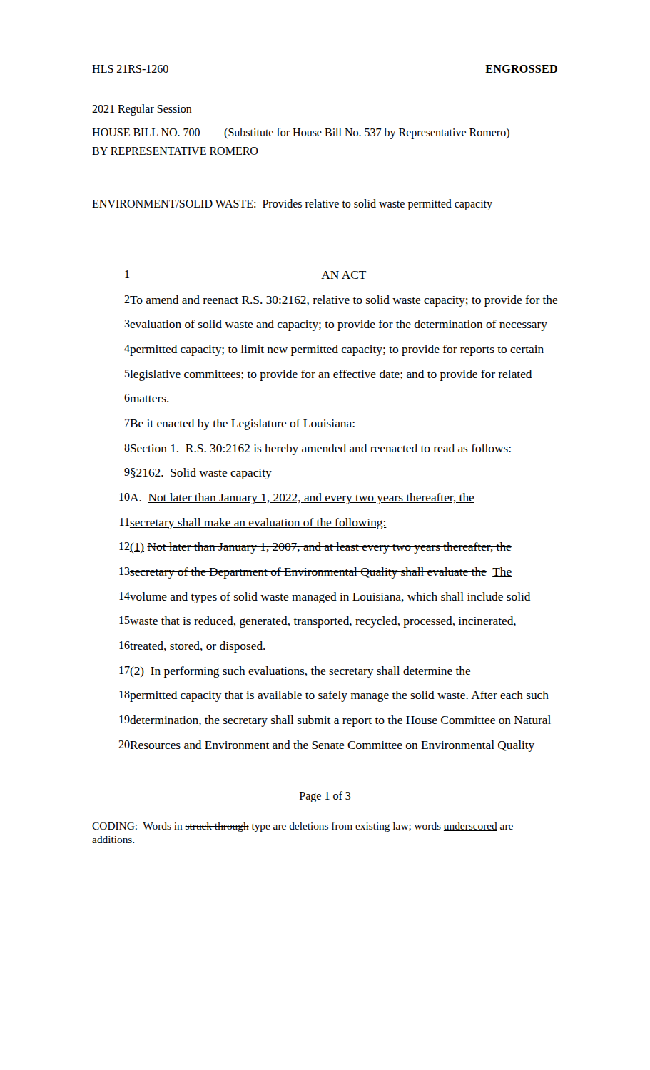HLS 21RS-1260
ENGROSSED
2021 Regular Session
HOUSE BILL NO. 700 (Substitute for House Bill No. 537 by Representative Romero)
BY REPRESENTATIVE ROMERO
ENVIRONMENT/SOLID WASTE: Provides relative to solid waste permitted capacity
| 1 | AN ACT |
| 2 | To amend and reenact R.S. 30:2162, relative to solid waste capacity; to provide for the |
| 3 | evaluation of solid waste and capacity; to provide for the determination of necessary |
| 4 | permitted capacity; to limit new permitted capacity; to provide for reports to certain |
| 5 | legislative committees; to provide for an effective date; and to provide for related |
| 6 | matters. |
| 7 | Be it enacted by the Legislature of Louisiana: |
| 8 | Section 1. R.S. 30:2162 is hereby amended and reenacted to read as follows: |
| 9 | §2162. Solid waste capacity |
| 10 | A. Not later than January 1, 2022, and every two years thereafter, the |
| 11 | secretary shall make an evaluation of the following: |
| 12 | (1) Not later than January 1, 2007, and at least every two years thereafter, the |
| 13 | secretary of the Department of Environmental Quality shall evaluate the The |
| 14 | volume and types of solid waste managed in Louisiana, which shall include solid |
| 15 | waste that is reduced, generated, transported, recycled, processed, incinerated, |
| 16 | treated, stored, or disposed. |
| 17 | (2) In performing such evaluations, the secretary shall determine the |
| 18 | permitted capacity that is available to safely manage the solid waste. After each such |
| 19 | determination, the secretary shall submit a report to the House Committee on Natural |
| 20 | Resources and Environment and the Senate Committee on Environmental Quality |
Page 1 of 3
CODING: Words in struck through type are deletions from existing law; words underscored are additions.